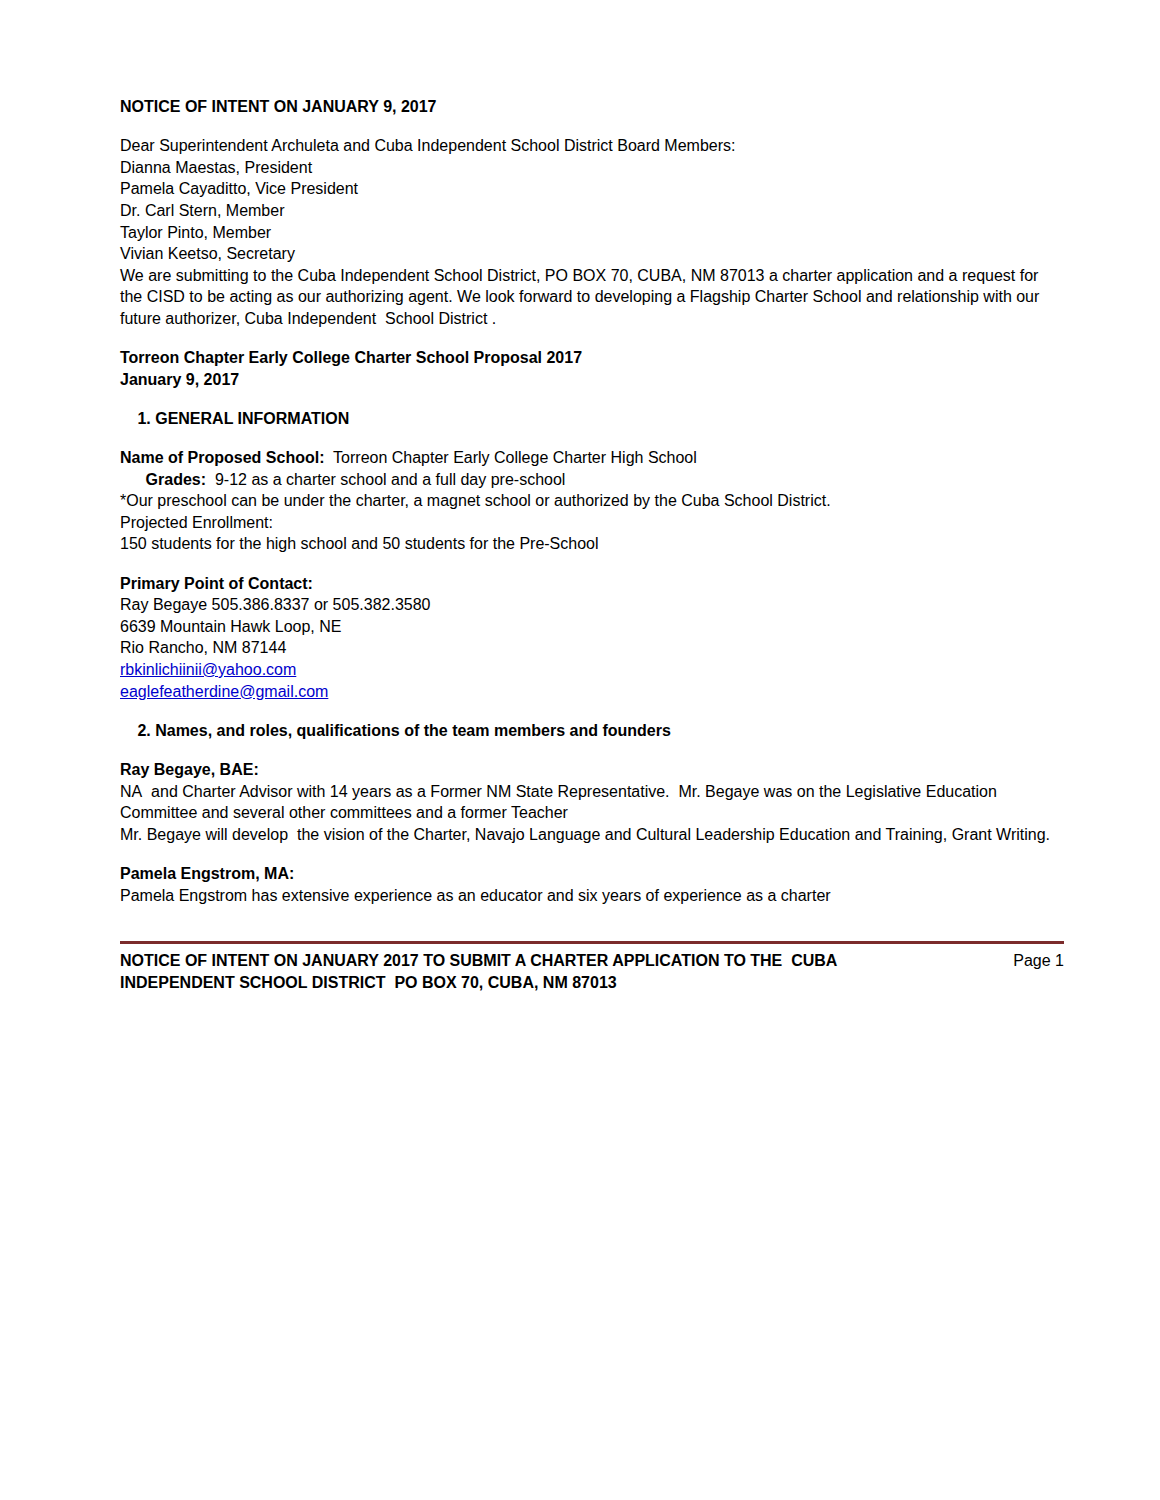NOTICE OF INTENT ON JANUARY 9, 2017
Dear Superintendent Archuleta and Cuba Independent School District Board Members:
Dianna Maestas, President
Pamela Cayaditto, Vice President
Dr. Carl Stern, Member
Taylor Pinto, Member
Vivian Keetso, Secretary
We are submitting to the Cuba Independent School District, PO BOX 70, CUBA, NM 87013 a charter application and a request for the CISD to be acting as our authorizing agent. We look forward to developing a Flagship Charter School and relationship with our future authorizer, Cuba Independent School District .
Torreon Chapter Early College Charter School Proposal 2017
January 9, 2017
GENERAL INFORMATION
Name of Proposed School: Torreon Chapter Early College Charter High School
Grades: 9-12 as a charter school and a full day pre-school
*Our preschool can be under the charter, a magnet school or authorized by the Cuba School District.
Projected Enrollment:
150 students for the high school and 50 students for the Pre-School
Primary Point of Contact:
Ray Begaye 505.386.8337 or 505.382.3580
6639 Mountain Hawk Loop, NE
Rio Rancho, NM 87144
rbkinlichiinii@yahoo.com
eaglefeatherdine@gmail.com
Names, and roles, qualifications of the team members and founders
Ray Begaye, BAE:
NA and Charter Advisor with 14 years as a Former NM State Representative. Mr. Begaye was on the Legislative Education Committee and several other committees and a former Teacher
Mr. Begaye will develop the vision of the Charter, Navajo Language and Cultural Leadership Education and Training, Grant Writing.
Pamela Engstrom, MA:
Pamela Engstrom has extensive experience as an educator and six years of experience as a charter
Page 1
NOTICE OF INTENT ON JANUARY 2017 TO SUBMIT A CHARTER APPLICATION TO THE CUBA
INDEPENDENT SCHOOL DISTRICT PO BOX 70, CUBA, NM 87013